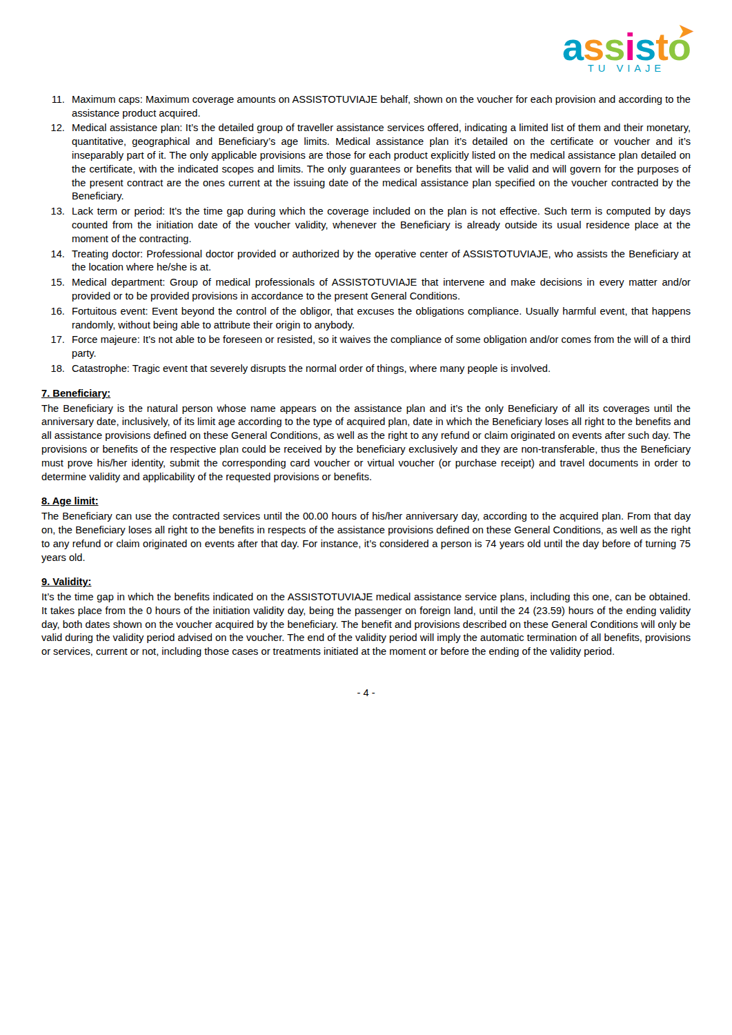assisto➤
TU VIAJE
Maximum caps: Maximum coverage amounts on ASSISTOTUVIAJE behalf, shown on the voucher for each provision and according to the assistance product acquired.
Medical assistance plan: It’s the detailed group of traveller assistance services offered, indicating a limited list of them and their monetary, quantitative, geographical and Beneficiary’s age limits. Medical assistance plan it’s detailed on the certificate or voucher and it’s inseparably part of it. The only applicable provisions are those for each product explicitly listed on the medical assistance plan detailed on the certificate, with the indicated scopes and limits. The only guarantees or benefits that will be valid and will govern for the purposes of the present contract are the ones current at the issuing date of the medical assistance plan specified on the voucher contracted by the Beneficiary.
Lack term or period: It’s the time gap during which the coverage included on the plan is not effective. Such term is computed by days counted from the initiation date of the voucher validity, whenever the Beneficiary is already outside its usual residence place at the moment of the contracting.
Treating doctor: Professional doctor provided or authorized by the operative center of ASSISTOTUVIAJE, who assists the Beneficiary at the location where he/she is at.
Medical department: Group of medical professionals of ASSISTOTUVIAJE that intervene and make decisions in every matter and/or provided or to be provided provisions in accordance to the present General Conditions.
Fortuitous event: Event beyond the control of the obligor, that excuses the obligations compliance. Usually harmful event, that happens randomly, without being able to attribute their origin to anybody.
Force majeure: It’s not able to be foreseen or resisted, so it waives the compliance of some obligation and/or comes from the will of a third party.
Catastrophe: Tragic event that severely disrupts the normal order of things, where many people is involved.
7. Beneficiary:
The Beneficiary is the natural person whose name appears on the assistance plan and it’s the only Beneficiary of all its coverages until the anniversary date, inclusively, of its limit age according to the type of acquired plan, date in which the Beneficiary loses all right to the benefits and all assistance provisions defined on these General Conditions, as well as the right to any refund or claim originated on events after such day. The provisions or benefits of the respective plan could be received by the beneficiary exclusively and they are non-transferable, thus the Beneficiary must prove his/her identity, submit the corresponding card voucher or virtual voucher (or purchase receipt) and travel documents in order to determine validity and applicability of the requested provisions or benefits.
8. Age limit:
The Beneficiary can use the contracted services until the 00.00 hours of his/her anniversary day, according to the acquired plan. From that day on, the Beneficiary loses all right to the benefits in respects of the assistance provisions defined on these General Conditions, as well as the right to any refund or claim originated on events after that day. For instance, it’s considered a person is 74 years old until the day before of turning 75 years old.
9. Validity:
It’s the time gap in which the benefits indicated on the ASSISTOTUVIAJE medical assistance service plans, including this one, can be obtained. It takes place from the 0 hours of the initiation validity day, being the passenger on foreign land, until the 24 (23.59) hours of the ending validity day, both dates shown on the voucher acquired by the beneficiary. The benefit and provisions described on these General Conditions will only be valid during the validity period advised on the voucher. The end of the validity period will imply the automatic termination of all benefits, provisions or services, current or not, including those cases or treatments initiated at the moment or before the ending of the validity period.
- 4 -